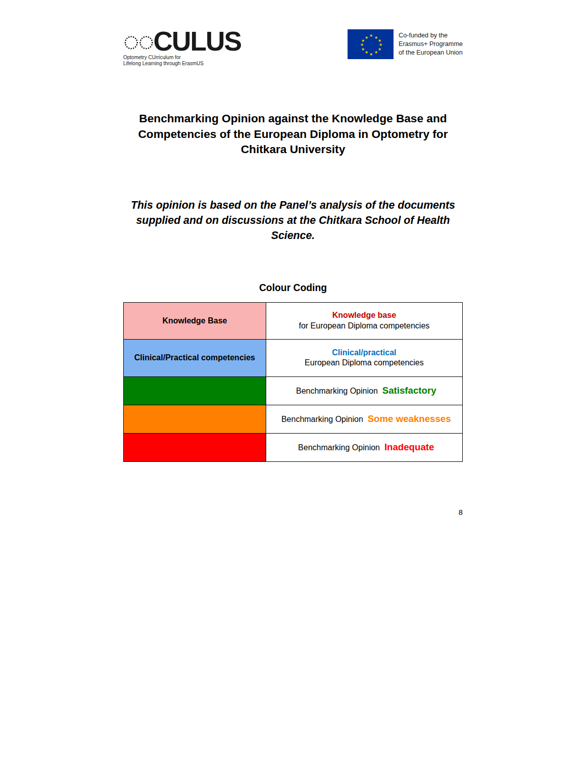◌◌CULUS
Optometry CUrriculum for
Lifelong Learning through ErasmUS
★ ★ ★ ★ ★ ★ ★ ★ ★ ★ ★ ★
Co-funded by the
Erasmus+ Programme
of the European Union
Benchmarking Opinion against the Knowledge Base and Competencies of the European Diploma in Optometry for Chitkara University
This opinion is based on the Panel’s analysis of the documents supplied and on discussions at the Chitkara School of Health Science.
Colour Coding
| Knowledge Base | Knowledge base for European Diploma competencies |
| Clinical/Practical competencies | Clinical/practical European Diploma competencies |
| | Benchmarking Opinion Satisfactory |
| | Benchmarking Opinion Some weaknesses |
| | Benchmarking Opinion Inadequate |
8